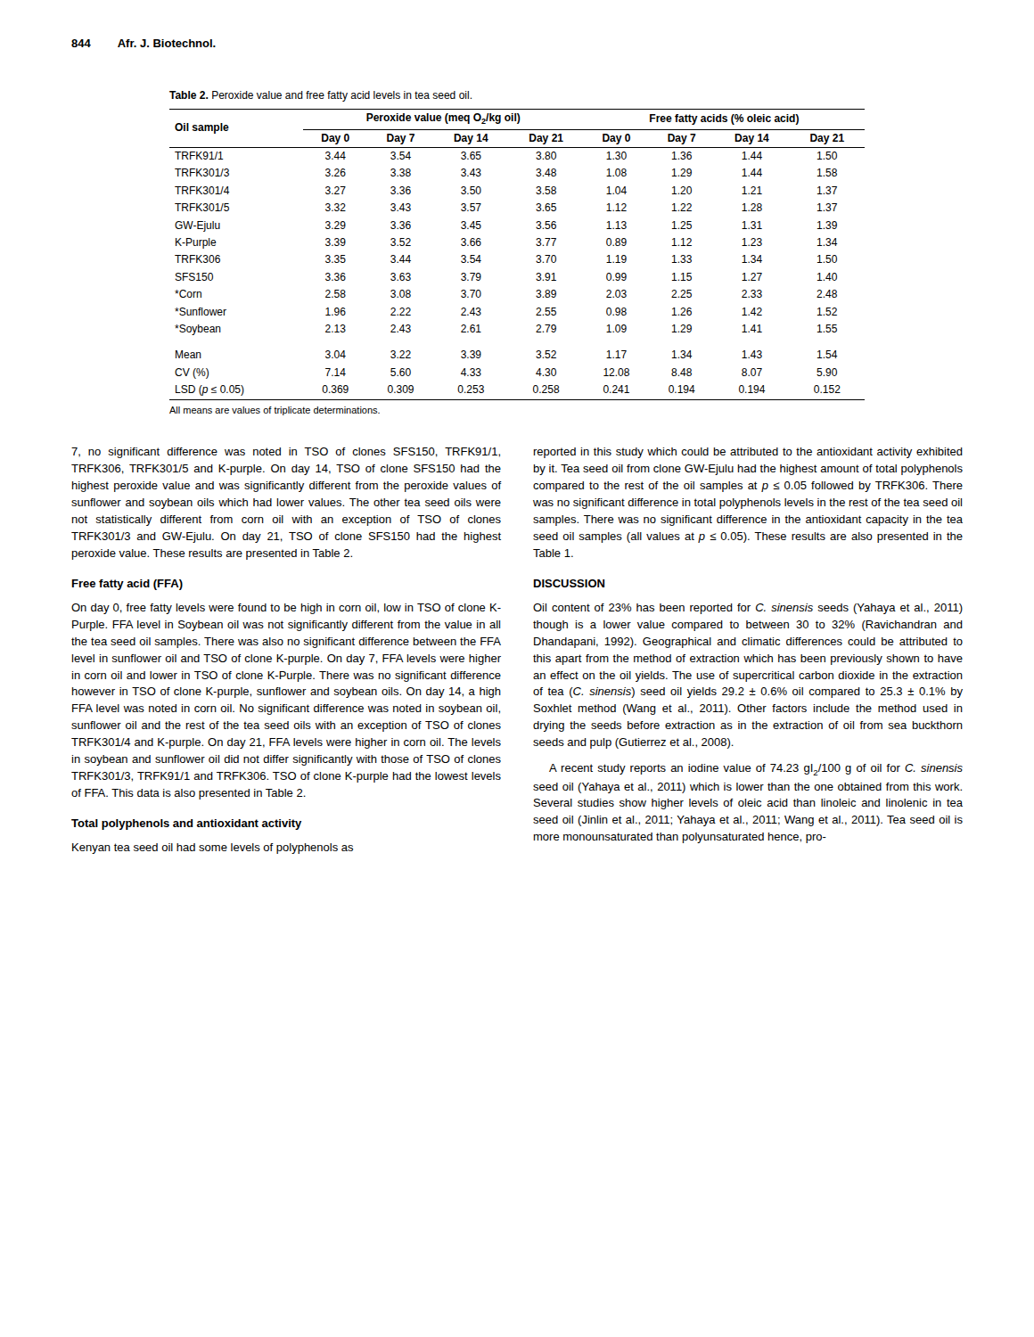844 Afr. J. Biotechnol.
Table 2. Peroxide value and free fatty acid levels in tea seed oil.
| Oil sample | Peroxide value (meq O 2 /kg oil) | Free fatty acids (% oleic acid) |
| --- | --- | --- |
| Day 0 | Day 7 | Day 14 | Day 21 | Day 0 | Day 7 | Day 14 | Day 21 |
| TRFK91/1 | 3.44 | 3.54 | 3.65 | 3.80 | 1.30 | 1.36 | 1.44 | 1.50 |
| TRFK301/3 | 3.26 | 3.38 | 3.43 | 3.48 | 1.08 | 1.29 | 1.44 | 1.58 |
| TRFK301/4 | 3.27 | 3.36 | 3.50 | 3.58 | 1.04 | 1.20 | 1.21 | 1.37 |
| TRFK301/5 | 3.32 | 3.43 | 3.57 | 3.65 | 1.12 | 1.22 | 1.28 | 1.37 |
| GW-Ejulu | 3.29 | 3.36 | 3.45 | 3.56 | 1.13 | 1.25 | 1.31 | 1.39 |
| K-Purple | 3.39 | 3.52 | 3.66 | 3.77 | 0.89 | 1.12 | 1.23 | 1.34 |
| TRFK306 | 3.35 | 3.44 | 3.54 | 3.70 | 1.19 | 1.33 | 1.34 | 1.50 |
| SFS150 | 3.36 | 3.63 | 3.79 | 3.91 | 0.99 | 1.15 | 1.27 | 1.40 |
| *Corn | 2.58 | 3.08 | 3.70 | 3.89 | 2.03 | 2.25 | 2.33 | 2.48 |
| *Sunflower | 1.96 | 2.22 | 2.43 | 2.55 | 0.98 | 1.26 | 1.42 | 1.52 |
| *Soybean | 2.13 | 2.43 | 2.61 | 2.79 | 1.09 | 1.29 | 1.41 | 1.55 |
| Mean | 3.04 | 3.22 | 3.39 | 3.52 | 1.17 | 1.34 | 1.43 | 1.54 |
| CV (%) | 7.14 | 5.60 | 4.33 | 4.30 | 12.08 | 8.48 | 8.07 | 5.90 |
| LSD ( p ≤ 0.05) | 0.369 | 0.309 | 0.253 | 0.258 | 0.241 | 0.194 | 0.194 | 0.152 |
All means are values of triplicate determinations.
7, no significant difference was noted in TSO of clones SFS150, TRFK91/1, TRFK306, TRFK301/5 and K-purple. On day 14, TSO of clone SFS150 had the highest peroxide value and was significantly different from the peroxide values of sunflower and soybean oils which had lower values. The other tea seed oils were not statistically different from corn oil with an exception of TSO of clones TRFK301/3 and GW-Ejulu. On day 21, TSO of clone SFS150 had the highest peroxide value. These results are presented in Table 2.
Free fatty acid (FFA)
On day 0, free fatty levels were found to be high in corn oil, low in TSO of clone K-Purple. FFA level in Soybean oil was not significantly different from the value in all the tea seed oil samples. There was also no significant difference between the FFA level in sunflower oil and TSO of clone K-purple. On day 7, FFA levels were higher in corn oil and lower in TSO of clone K-Purple. There was no significant difference however in TSO of clone K-purple, sunflower and soybean oils. On day 14, a high FFA level was noted in corn oil. No significant difference was noted in soybean oil, sunflower oil and the rest of the tea seed oils with an exception of TSO of clones TRFK301/4 and K-purple. On day 21, FFA levels were higher in corn oil. The levels in soybean and sunflower oil did not differ significantly with those of TSO of clones TRFK301/3, TRFK91/1 and TRFK306. TSO of clone K-purple had the lowest levels of FFA. This data is also presented in Table 2.
Total polyphenols and antioxidant activity
Kenyan tea seed oil had some levels of polyphenols as
reported in this study which could be attributed to the antioxidant activity exhibited by it. Tea seed oil from clone GW-Ejulu had the highest amount of total polyphenols compared to the rest of the oil samples at p ≤ 0.05 followed by TRFK306. There was no significant difference in total polyphenols levels in the rest of the tea seed oil samples. There was no significant difference in the antioxidant capacity in the tea seed oil samples (all values at p ≤ 0.05). These results are also presented in the Table 1.
DISCUSSION
Oil content of 23% has been reported for C. sinensis seeds (Yahaya et al., 2011) though is a lower value compared to between 30 to 32% (Ravichandran and Dhandapani, 1992). Geographical and climatic differences could be attributed to this apart from the method of extraction which has been previously shown to have an effect on the oil yields. The use of supercritical carbon dioxide in the extraction of tea (C. sinensis) seed oil yields 29.2 ± 0.6% oil compared to 25.3 ± 0.1% by Soxhlet method (Wang et al., 2011). Other factors include the method used in drying the seeds before extraction as in the extraction of oil from sea buckthorn seeds and pulp (Gutierrez et al., 2008).
A recent study reports an iodine value of 74.23 gI2/100 g of oil for C. sinensis seed oil (Yahaya et al., 2011) which is lower than the one obtained from this work. Several studies show higher levels of oleic acid than linoleic and linolenic in tea seed oil (Jinlin et al., 2011; Yahaya et al., 2011; Wang et al., 2011). Tea seed oil is more monounsaturated than polyunsaturated hence, pro-